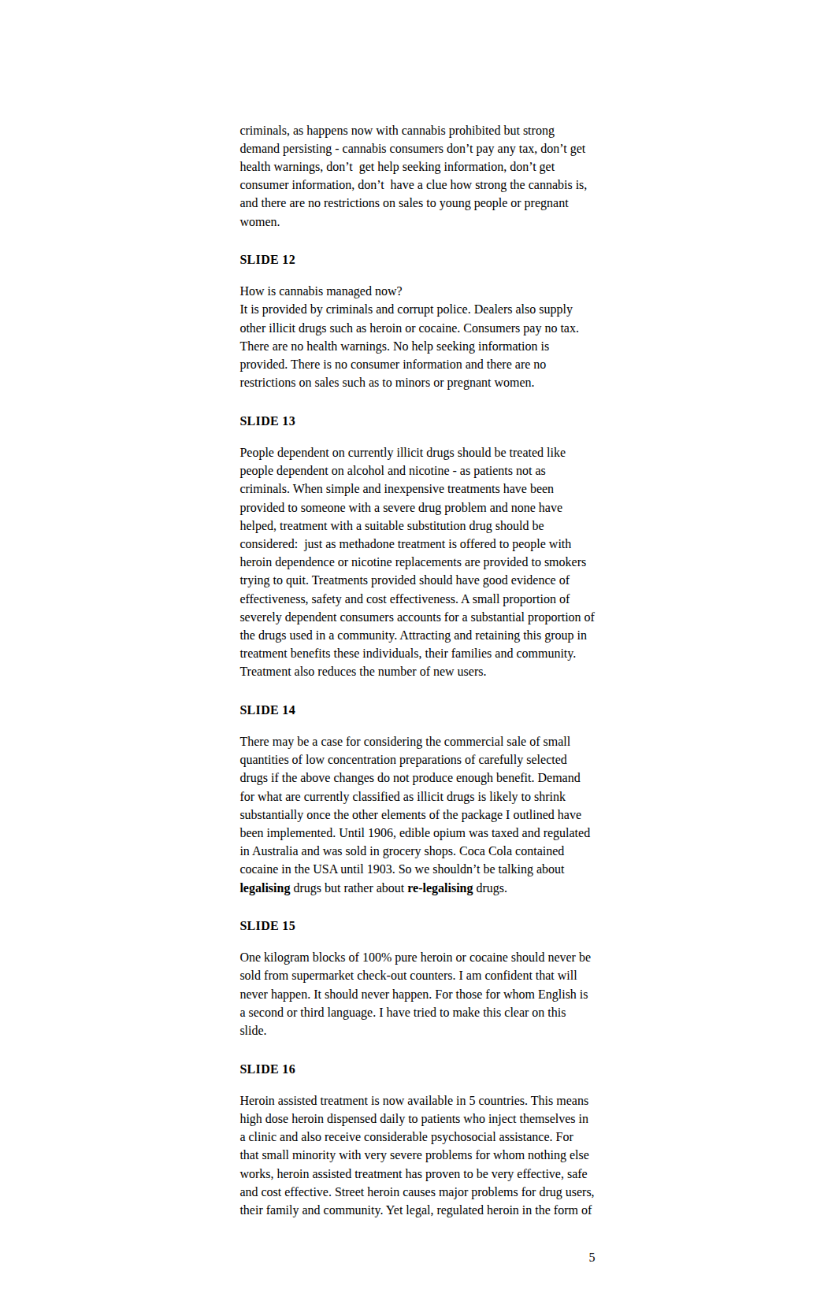criminals, as happens now with cannabis prohibited but strong demand persisting - cannabis consumers don’t pay any tax, don’t get health warnings, don’t get help seeking information, don’t get consumer information, don’t have a clue how strong the cannabis is, and there are no restrictions on sales to young people or pregnant women.
SLIDE 12
How is cannabis managed now?
It is provided by criminals and corrupt police. Dealers also supply other illicit drugs such as heroin or cocaine. Consumers pay no tax. There are no health warnings. No help seeking information is provided. There is no consumer information and there are no restrictions on sales such as to minors or pregnant women.
SLIDE 13
People dependent on currently illicit drugs should be treated like people dependent on alcohol and nicotine - as patients not as criminals. When simple and inexpensive treatments have been provided to someone with a severe drug problem and none have helped, treatment with a suitable substitution drug should be considered: just as methadone treatment is offered to people with heroin dependence or nicotine replacements are provided to smokers trying to quit. Treatments provided should have good evidence of effectiveness, safety and cost effectiveness. A small proportion of severely dependent consumers accounts for a substantial proportion of the drugs used in a community. Attracting and retaining this group in treatment benefits these individuals, their families and community. Treatment also reduces the number of new users.
SLIDE 14
There may be a case for considering the commercial sale of small quantities of low concentration preparations of carefully selected drugs if the above changes do not produce enough benefit. Demand for what are currently classified as illicit drugs is likely to shrink substantially once the other elements of the package I outlined have been implemented. Until 1906, edible opium was taxed and regulated in Australia and was sold in grocery shops. Coca Cola contained cocaine in the USA until 1903. So we shouldn’t be talking about legalising drugs but rather about re-legalising drugs.
SLIDE 15
One kilogram blocks of 100% pure heroin or cocaine should never be sold from supermarket check-out counters. I am confident that will never happen. It should never happen. For those for whom English is a second or third language. I have tried to make this clear on this slide.
SLIDE 16
Heroin assisted treatment is now available in 5 countries. This means high dose heroin dispensed daily to patients who inject themselves in a clinic and also receive considerable psychosocial assistance. For that small minority with very severe problems for whom nothing else works, heroin assisted treatment has proven to be very effective, safe and cost effective. Street heroin causes major problems for drug users, their family and community. Yet legal, regulated heroin in the form of
5